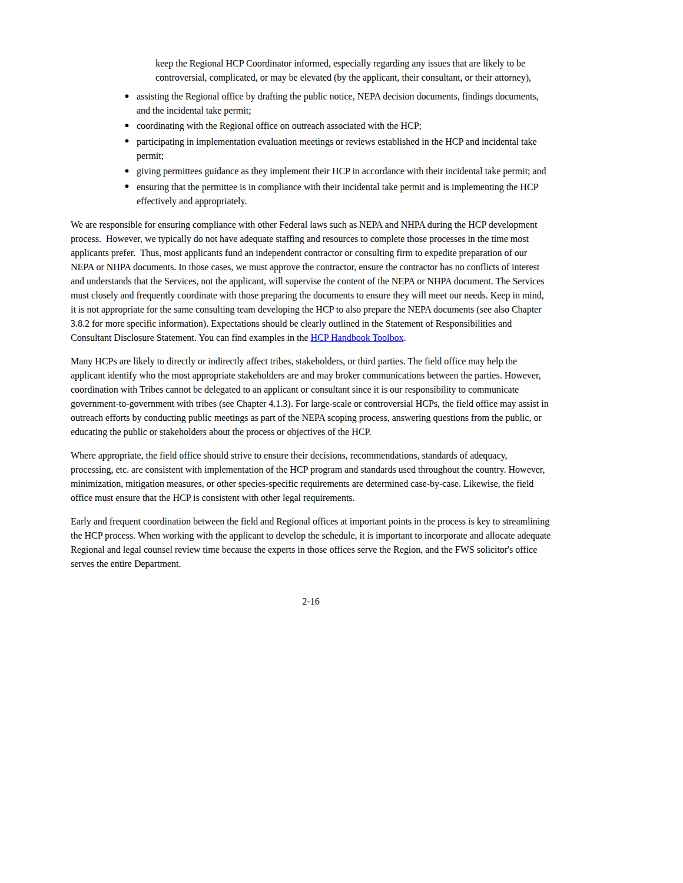keep the Regional HCP Coordinator informed, especially regarding any issues that are likely to be controversial, complicated, or may be elevated (by the applicant, their consultant, or their attorney),
assisting the Regional office by drafting the public notice, NEPA decision documents, findings documents, and the incidental take permit;
coordinating with the Regional office on outreach associated with the HCP;
participating in implementation evaluation meetings or reviews established in the HCP and incidental take permit;
giving permittees guidance as they implement their HCP in accordance with their incidental take permit; and
ensuring that the permittee is in compliance with their incidental take permit and is implementing the HCP effectively and appropriately.
We are responsible for ensuring compliance with other Federal laws such as NEPA and NHPA during the HCP development process. However, we typically do not have adequate staffing and resources to complete those processes in the time most applicants prefer. Thus, most applicants fund an independent contractor or consulting firm to expedite preparation of our NEPA or NHPA documents. In those cases, we must approve the contractor, ensure the contractor has no conflicts of interest and understands that the Services, not the applicant, will supervise the content of the NEPA or NHPA document. The Services must closely and frequently coordinate with those preparing the documents to ensure they will meet our needs. Keep in mind, it is not appropriate for the same consulting team developing the HCP to also prepare the NEPA documents (see also Chapter 3.8.2 for more specific information). Expectations should be clearly outlined in the Statement of Responsibilities and Consultant Disclosure Statement. You can find examples in the HCP Handbook Toolbox.
Many HCPs are likely to directly or indirectly affect tribes, stakeholders, or third parties. The field office may help the applicant identify who the most appropriate stakeholders are and may broker communications between the parties. However, coordination with Tribes cannot be delegated to an applicant or consultant since it is our responsibility to communicate government-to-government with tribes (see Chapter 4.1.3). For large-scale or controversial HCPs, the field office may assist in outreach efforts by conducting public meetings as part of the NEPA scoping process, answering questions from the public, or educating the public or stakeholders about the process or objectives of the HCP.
Where appropriate, the field office should strive to ensure their decisions, recommendations, standards of adequacy, processing, etc. are consistent with implementation of the HCP program and standards used throughout the country. However, minimization, mitigation measures, or other species-specific requirements are determined case-by-case. Likewise, the field office must ensure that the HCP is consistent with other legal requirements.
Early and frequent coordination between the field and Regional offices at important points in the process is key to streamlining the HCP process. When working with the applicant to develop the schedule, it is important to incorporate and allocate adequate Regional and legal counsel review time because the experts in those offices serve the Region, and the FWS solicitor's office serves the entire Department.
2-16